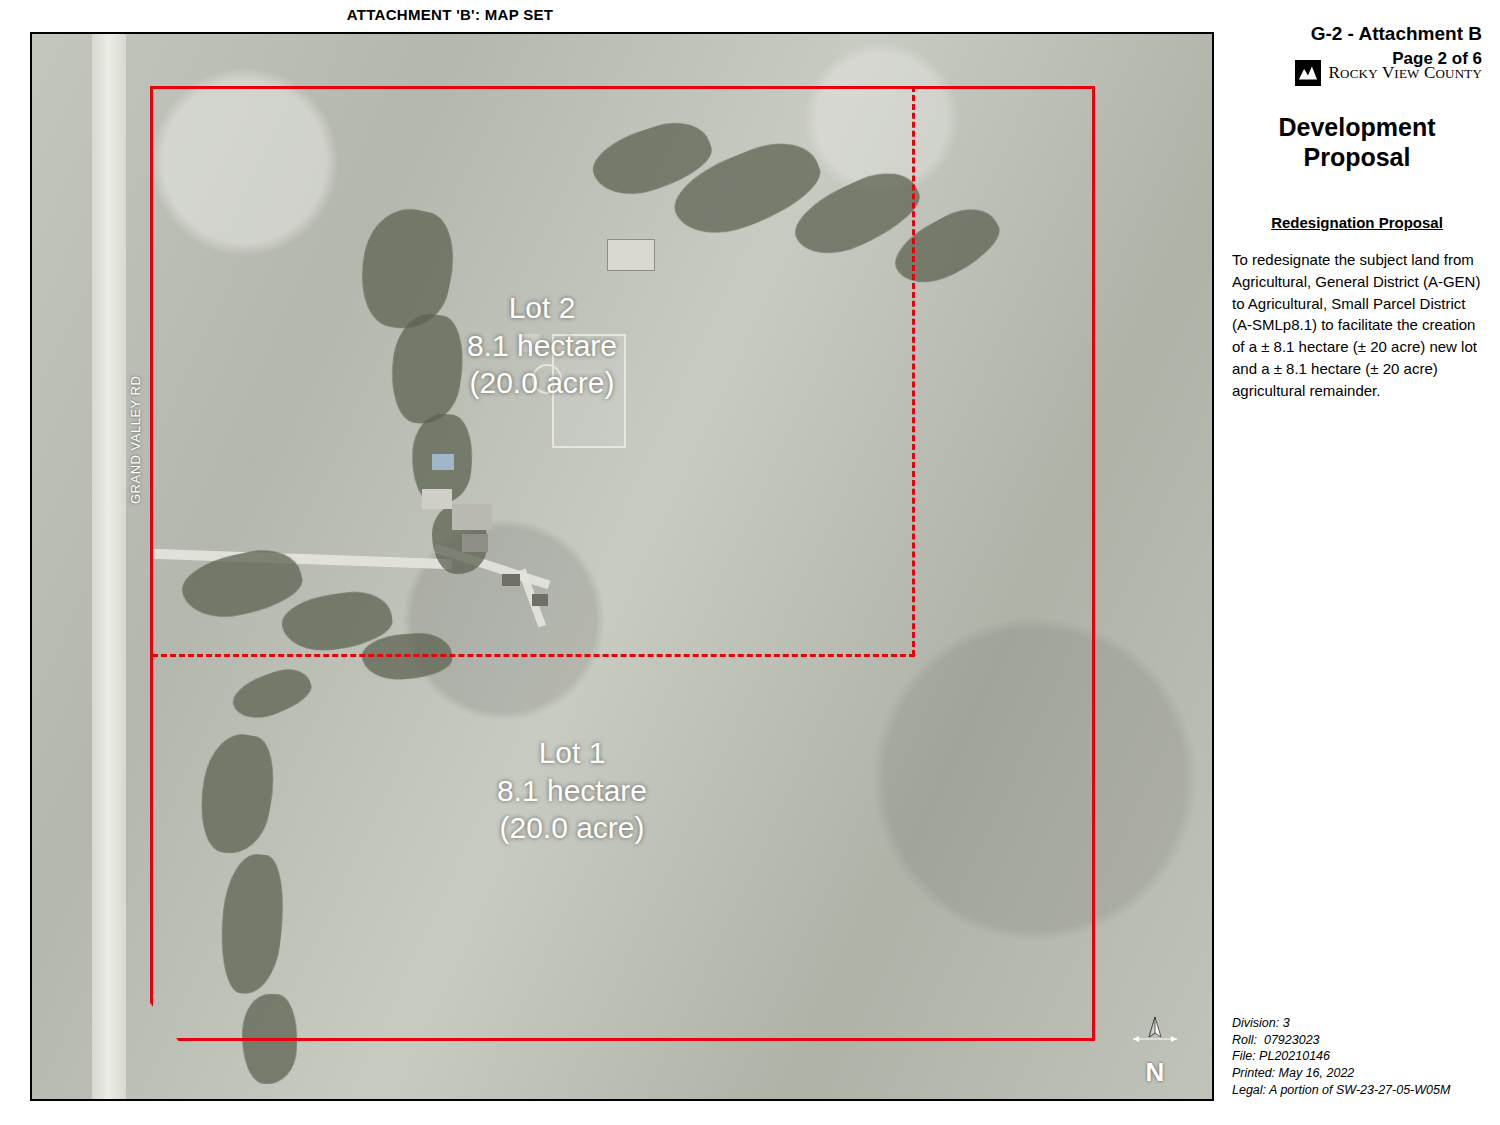ATTACHMENT 'B': MAP SET
G-2 - Attachment B
Page 2 of 6
Lot 2
8.1 hectare
(20.0 acre)
Lot 1
8.1 hectare
(20.0 acre)
GRAND VALLEY RD
N
ROCKY VIEW COUNTY
Development
Proposal
Redesignation Proposal
To redesignate the subject land from Agricultural, General District (A-GEN) to Agricultural, Small Parcel District (A-SMLp8.1) to facilitate the creation of a ± 8.1 hectare (± 20 acre) new lot and a ± 8.1 hectare (± 20 acre) agricultural remainder.
Division: 3
Roll: 07923023
File: PL20210146
Printed: May 16, 2022
Legal: A portion of SW-23-27-05-W05M